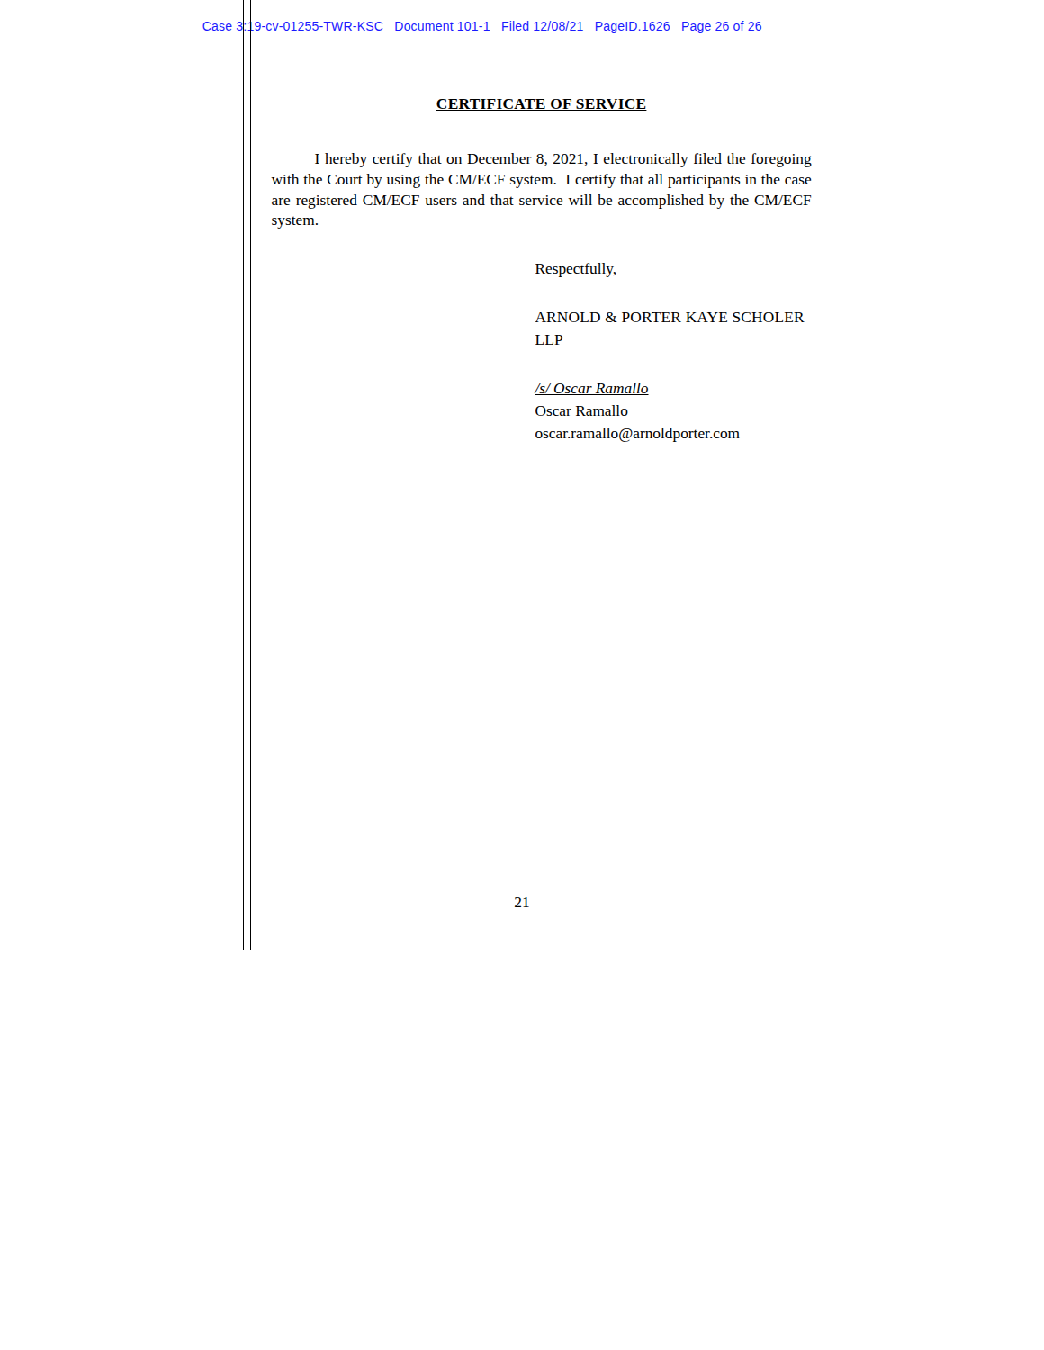Case 3:19-cv-01255-TWR-KSC Document 101-1 Filed 12/08/21 PageID.1626 Page 26 of 26
CERTIFICATE OF SERVICE
I hereby certify that on December 8, 2021, I electronically filed the foregoing with the Court by using the CM/ECF system. I certify that all participants in the case are registered CM/ECF users and that service will be accomplished by the CM/ECF system.
Respectfully,
ARNOLD & PORTER KAYE SCHOLER LLP
/s/ Oscar Ramallo
Oscar Ramallo
oscar.ramallo@arnoldporter.com
21